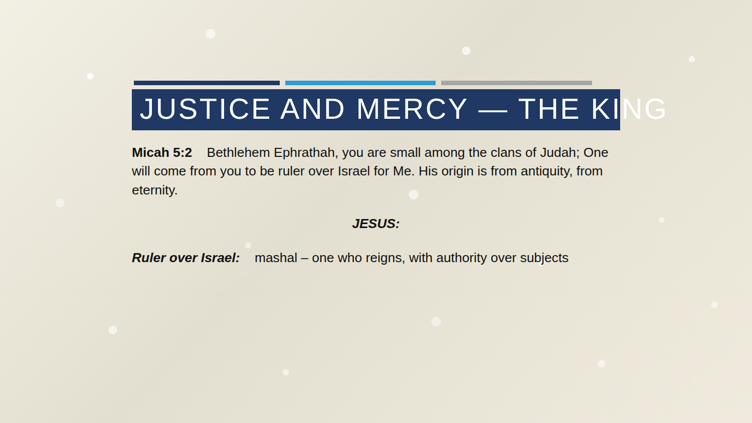Justice and Mercy — The King
Micah 5:2 Bethlehem Ephrathah, you are small among the clans of Judah; One will come from you to be ruler over Israel for Me. His origin is from antiquity, from eternity.
JESUS:
Ruler over Israel: mashal – one who reigns, with authority over subjects